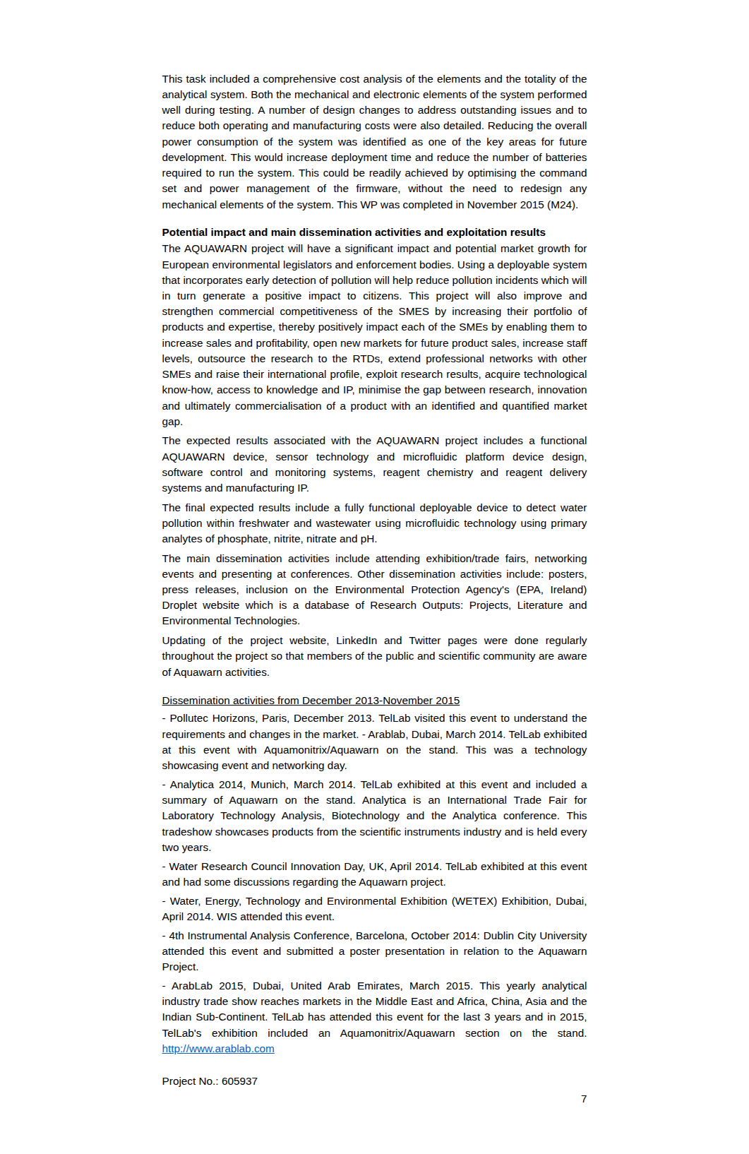This task included a comprehensive cost analysis of the elements and the totality of the analytical system. Both the mechanical and electronic elements of the system performed well during testing. A number of design changes to address outstanding issues and to reduce both operating and manufacturing costs were also detailed. Reducing the overall power consumption of the system was identified as one of the key areas for future development. This would increase deployment time and reduce the number of batteries required to run the system. This could be readily achieved by optimising the command set and power management of the firmware, without the need to redesign any mechanical elements of the system. This WP was completed in November 2015 (M24).
Potential impact and main dissemination activities and exploitation results
The AQUAWARN project will have a significant impact and potential market growth for European environmental legislators and enforcement bodies. Using a deployable system that incorporates early detection of pollution will help reduce pollution incidents which will in turn generate a positive impact to citizens. This project will also improve and strengthen commercial competitiveness of the SMES by increasing their portfolio of products and expertise, thereby positively impact each of the SMEs by enabling them to increase sales and profitability, open new markets for future product sales, increase staff levels, outsource the research to the RTDs, extend professional networks with other SMEs and raise their international profile, exploit research results, acquire technological know-how, access to knowledge and IP, minimise the gap between research, innovation and ultimately commercialisation of a product with an identified and quantified market gap.
The expected results associated with the AQUAWARN project includes a functional AQUAWARN device, sensor technology and microfluidic platform device design, software control and monitoring systems, reagent chemistry and reagent delivery systems and manufacturing IP.
The final expected results include a fully functional deployable device to detect water pollution within freshwater and wastewater using microfluidic technology using primary analytes of phosphate, nitrite, nitrate and pH.
The main dissemination activities include attending exhibition/trade fairs, networking events and presenting at conferences. Other dissemination activities include: posters, press releases, inclusion on the Environmental Protection Agency's (EPA, Ireland) Droplet website which is a database of Research Outputs: Projects, Literature and Environmental Technologies.
Updating of the project website, LinkedIn and Twitter pages were done regularly throughout the project so that members of the public and scientific community are aware of Aquawarn activities.
Dissemination activities from December 2013-November 2015
- Pollutec Horizons, Paris, December 2013. TelLab visited this event to understand the requirements and changes in the market. - Arablab, Dubai, March 2014. TelLab exhibited at this event with Aquamonitrix/Aquawarn on the stand. This was a technology showcasing event and networking day.
- Analytica 2014, Munich, March 2014. TelLab exhibited at this event and included a summary of Aquawarn on the stand. Analytica is an International Trade Fair for Laboratory Technology Analysis, Biotechnology and the Analytica conference. This tradeshow showcases products from the scientific instruments industry and is held every two years.
- Water Research Council Innovation Day, UK, April 2014. TelLab exhibited at this event and had some discussions regarding the Aquawarn project.
- Water, Energy, Technology and Environmental Exhibition (WETEX) Exhibition, Dubai, April 2014. WIS attended this event.
- 4th Instrumental Analysis Conference, Barcelona, October 2014: Dublin City University attended this event and submitted a poster presentation in relation to the Aquawarn Project.
- ArabLab 2015, Dubai, United Arab Emirates, March 2015. This yearly analytical industry trade show reaches markets in the Middle East and Africa, China, Asia and the Indian Sub-Continent. TelLab has attended this event for the last 3 years and in 2015, TelLab's exhibition included an Aquamonitrix/Aquawarn section on the stand. http://www.arablab.com
Project No.: 605937
7